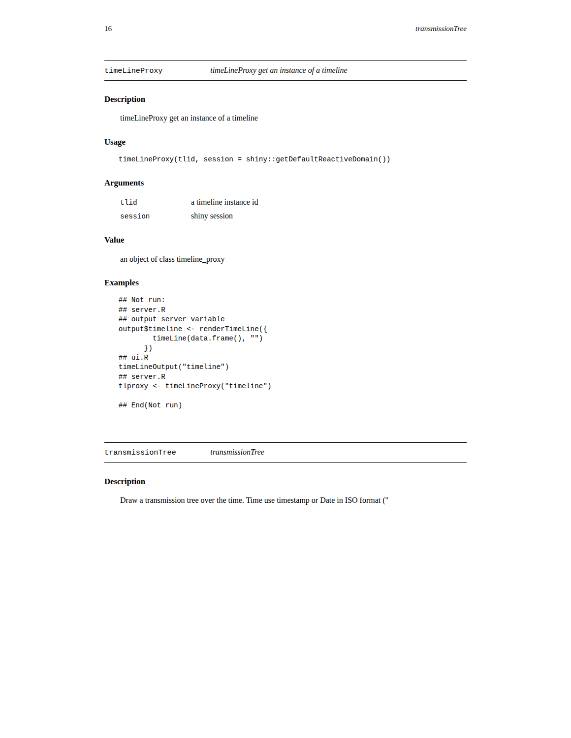16 transmissionTree
timeLineProxy timeLineProxy get an instance of a timeline
Description
timeLineProxy get an instance of a timeline
Usage
timeLineProxy(tlid, session = shiny::getDefaultReactiveDomain())
Arguments
tlid
a timeline instance id
session
shiny session
Value
an object of class timeline_proxy
Examples
## Not run: 
## server.R
## output server variable
output$timeline <- renderTimeLine({
        timeLine(data.frame(), "")
      })
## ui.R
timeLineOutput("timeline")
## server.R
tlproxy <- timeLineProxy("timeline")

## End(Not run)
transmissionTree transmissionTree
Description
Draw a transmission tree over the time. Time use timestamp or Date in ISO format ("